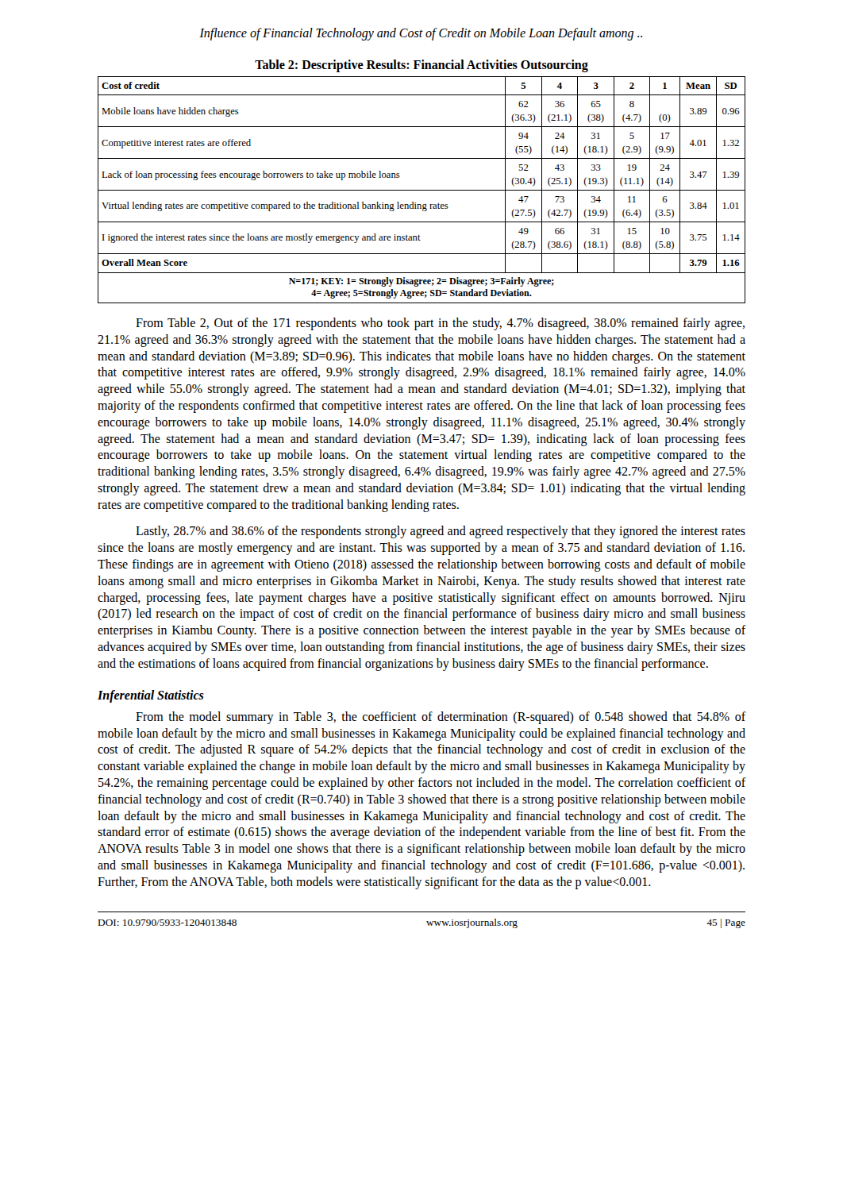Influence of Financial Technology and Cost of Credit on Mobile Loan Default among ..
Table 2: Descriptive Results: Financial Activities Outsourcing
| Cost of credit | 5 | 4 | 3 | 2 | 1 | Mean | SD |
| --- | --- | --- | --- | --- | --- | --- | --- |
| Mobile loans have hidden charges | 62 (36.3) | 36 (21.1) | 65 (38) | 8 (4.7) | (0) | 3.89 | 0.96 |
| Competitive interest rates are offered | 94 (55) | 24 (14) | 31 (18.1) | 5 (2.9) | 17 (9.9) | 4.01 | 1.32 |
| Lack of loan processing fees encourage borrowers to take up mobile loans | 52 (30.4) | 43 (25.1) | 33 (19.3) | 19 (11.1) | 24 (14) | 3.47 | 1.39 |
| Virtual lending rates are competitive compared to the traditional banking lending rates | 47 (27.5) | 73 (42.7) | 34 (19.9) | 11 (6.4) | 6 (3.5) | 3.84 | 1.01 |
| I ignored the interest rates since the loans are mostly emergency and are instant | 49 (28.7) | 66 (38.6) | 31 (18.1) | 15 (8.8) | 10 (5.8) | 3.75 | 1.14 |
| Overall Mean Score | | | | | | 3.79 | 1.16 |
| N=171; KEY: 1= Strongly Disagree; 2= Disagree; 3=Fairly Agree; 4= Agree; 5=Strongly Agree; SD= Standard Deviation. |
From Table 2, Out of the 171 respondents who took part in the study, 4.7% disagreed, 38.0% remained fairly agree, 21.1% agreed and 36.3% strongly agreed with the statement that the mobile loans have hidden charges. The statement had a mean and standard deviation (M=3.89; SD=0.96). This indicates that mobile loans have no hidden charges. On the statement that competitive interest rates are offered, 9.9% strongly disagreed, 2.9% disagreed, 18.1% remained fairly agree, 14.0% agreed while 55.0% strongly agreed. The statement had a mean and standard deviation (M=4.01; SD=1.32), implying that majority of the respondents confirmed that competitive interest rates are offered. On the line that lack of loan processing fees encourage borrowers to take up mobile loans, 14.0% strongly disagreed, 11.1% disagreed, 25.1% agreed, 30.4% strongly agreed. The statement had a mean and standard deviation (M=3.47; SD= 1.39), indicating lack of loan processing fees encourage borrowers to take up mobile loans. On the statement virtual lending rates are competitive compared to the traditional banking lending rates, 3.5% strongly disagreed, 6.4% disagreed, 19.9% was fairly agree 42.7% agreed and 27.5% strongly agreed. The statement drew a mean and standard deviation (M=3.84; SD= 1.01) indicating that the virtual lending rates are competitive compared to the traditional banking lending rates.
Lastly, 28.7% and 38.6% of the respondents strongly agreed and agreed respectively that they ignored the interest rates since the loans are mostly emergency and are instant. This was supported by a mean of 3.75 and standard deviation of 1.16. These findings are in agreement with Otieno (2018) assessed the relationship between borrowing costs and default of mobile loans among small and micro enterprises in Gikomba Market in Nairobi, Kenya. The study results showed that interest rate charged, processing fees, late payment charges have a positive statistically significant effect on amounts borrowed. Njiru (2017) led research on the impact of cost of credit on the financial performance of business dairy micro and small business enterprises in Kiambu County. There is a positive connection between the interest payable in the year by SMEs because of advances acquired by SMEs over time, loan outstanding from financial institutions, the age of business dairy SMEs, their sizes and the estimations of loans acquired from financial organizations by business dairy SMEs to the financial performance.
Inferential Statistics
From the model summary in Table 3, the coefficient of determination (R-squared) of 0.548 showed that 54.8% of mobile loan default by the micro and small businesses in Kakamega Municipality could be explained financial technology and cost of credit. The adjusted R square of 54.2% depicts that the financial technology and cost of credit in exclusion of the constant variable explained the change in mobile loan default by the micro and small businesses in Kakamega Municipality by 54.2%, the remaining percentage could be explained by other factors not included in the model. The correlation coefficient of financial technology and cost of credit (R=0.740) in Table 3 showed that there is a strong positive relationship between mobile loan default by the micro and small businesses in Kakamega Municipality and financial technology and cost of credit. The standard error of estimate (0.615) shows the average deviation of the independent variable from the line of best fit. From the ANOVA results Table 3 in model one shows that there is a significant relationship between mobile loan default by the micro and small businesses in Kakamega Municipality and financial technology and cost of credit (F=101.686, p-value <0.001). Further, From the ANOVA Table, both models were statistically significant for the data as the p value<0.001.
DOI: 10.9790/5933-1204013848 www.iosrjournals.org 45 | Page